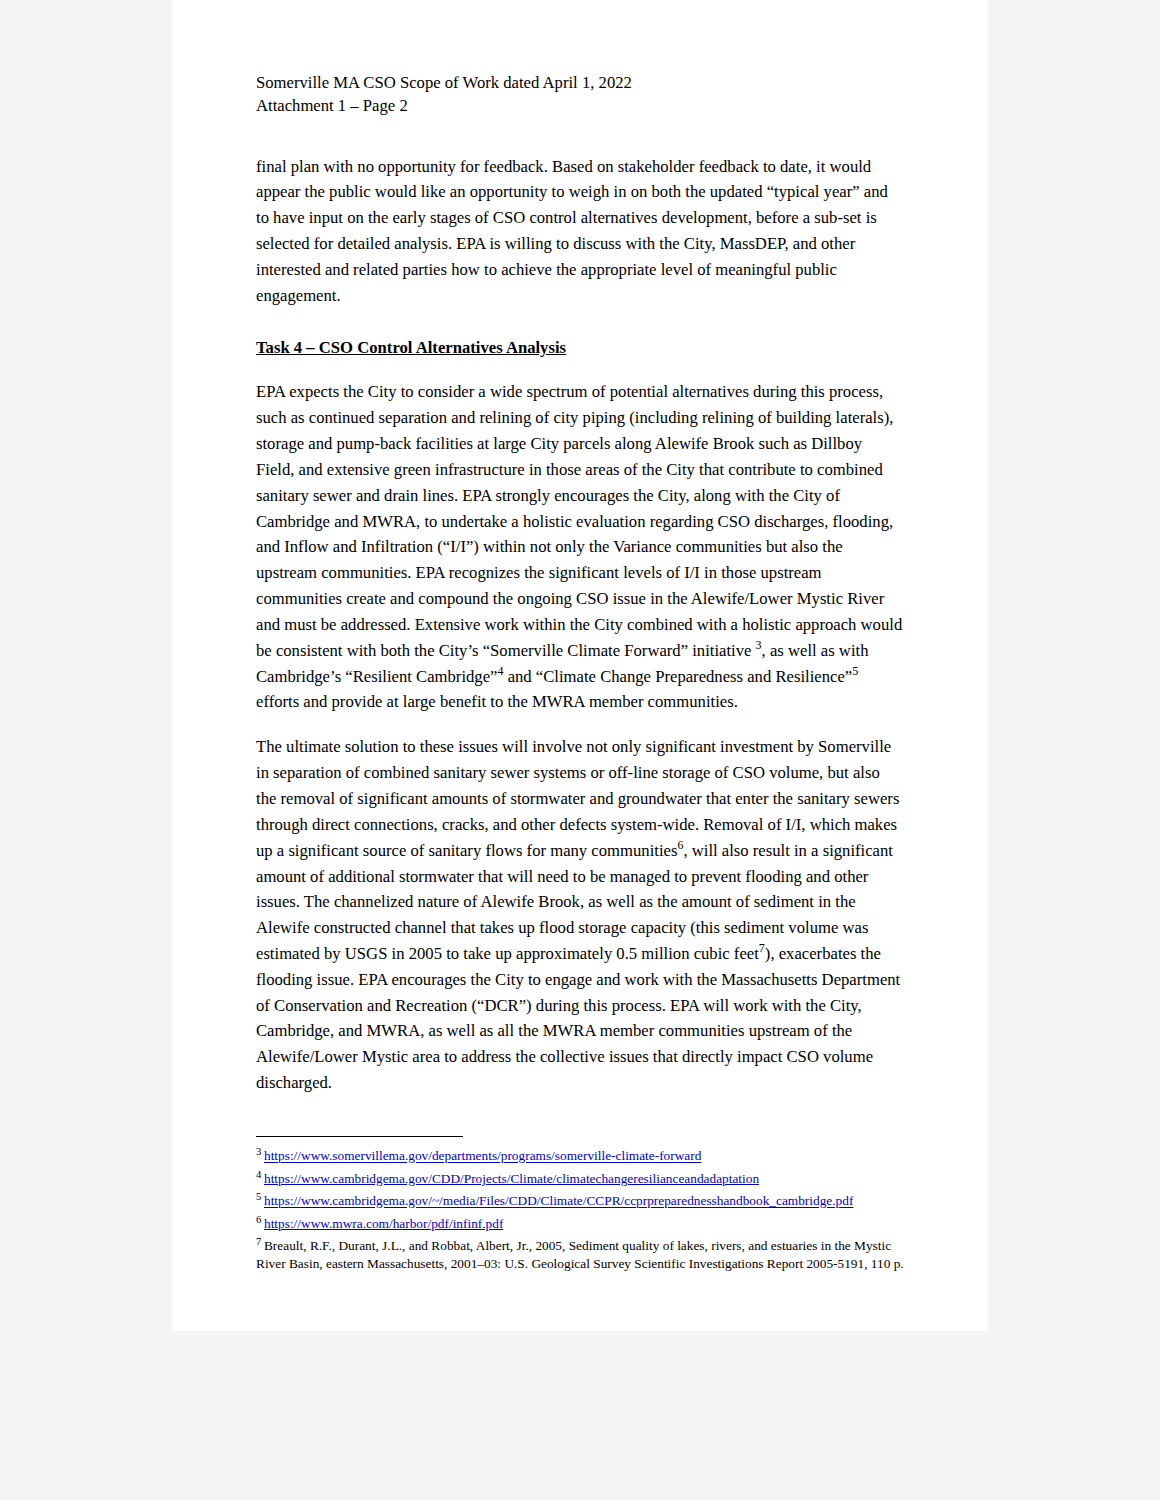Somerville MA CSO Scope of Work dated April 1, 2022
Attachment 1 – Page 2
final plan with no opportunity for feedback. Based on stakeholder feedback to date, it would appear the public would like an opportunity to weigh in on both the updated “typical year” and to have input on the early stages of CSO control alternatives development, before a sub-set is selected for detailed analysis. EPA is willing to discuss with the City, MassDEP, and other interested and related parties how to achieve the appropriate level of meaningful public engagement.
Task 4 – CSO Control Alternatives Analysis
EPA expects the City to consider a wide spectrum of potential alternatives during this process, such as continued separation and relining of city piping (including relining of building laterals), storage and pump-back facilities at large City parcels along Alewife Brook such as Dillboy Field, and extensive green infrastructure in those areas of the City that contribute to combined sanitary sewer and drain lines. EPA strongly encourages the City, along with the City of Cambridge and MWRA, to undertake a holistic evaluation regarding CSO discharges, flooding, and Inflow and Infiltration (“I/I”) within not only the Variance communities but also the upstream communities. EPA recognizes the significant levels of I/I in those upstream communities create and compound the ongoing CSO issue in the Alewife/Lower Mystic River and must be addressed. Extensive work within the City combined with a holistic approach would be consistent with both the City’s “Somerville Climate Forward” initiative 3, as well as with Cambridge’s “Resilient Cambridge”4 and “Climate Change Preparedness and Resilience”5 efforts and provide at large benefit to the MWRA member communities.
The ultimate solution to these issues will involve not only significant investment by Somerville in separation of combined sanitary sewer systems or off-line storage of CSO volume, but also the removal of significant amounts of stormwater and groundwater that enter the sanitary sewers through direct connections, cracks, and other defects system-wide. Removal of I/I, which makes up a significant source of sanitary flows for many communities6, will also result in a significant amount of additional stormwater that will need to be managed to prevent flooding and other issues. The channelized nature of Alewife Brook, as well as the amount of sediment in the Alewife constructed channel that takes up flood storage capacity (this sediment volume was estimated by USGS in 2005 to take up approximately 0.5 million cubic feet7), exacerbates the flooding issue. EPA encourages the City to engage and work with the Massachusetts Department of Conservation and Recreation (“DCR”) during this process. EPA will work with the City, Cambridge, and MWRA, as well as all the MWRA member communities upstream of the Alewife/Lower Mystic area to address the collective issues that directly impact CSO volume discharged.
3 https://www.somervillema.gov/departments/programs/somerville-climate-forward
4 https://www.cambridgema.gov/CDD/Projects/Climate/climatechangeresilianceandadaptation
5 https://www.cambridgema.gov/~/media/Files/CDD/Climate/CCPR/ccprpreparednesshandbook_cambridge.pdf
6 https://www.mwra.com/harbor/pdf/infinf.pdf
7 Breault, R.F., Durant, J.L., and Robbat, Albert, Jr., 2005, Sediment quality of lakes, rivers, and estuaries in the Mystic River Basin, eastern Massachusetts, 2001–03: U.S. Geological Survey Scientific Investigations Report 2005-5191, 110 p.